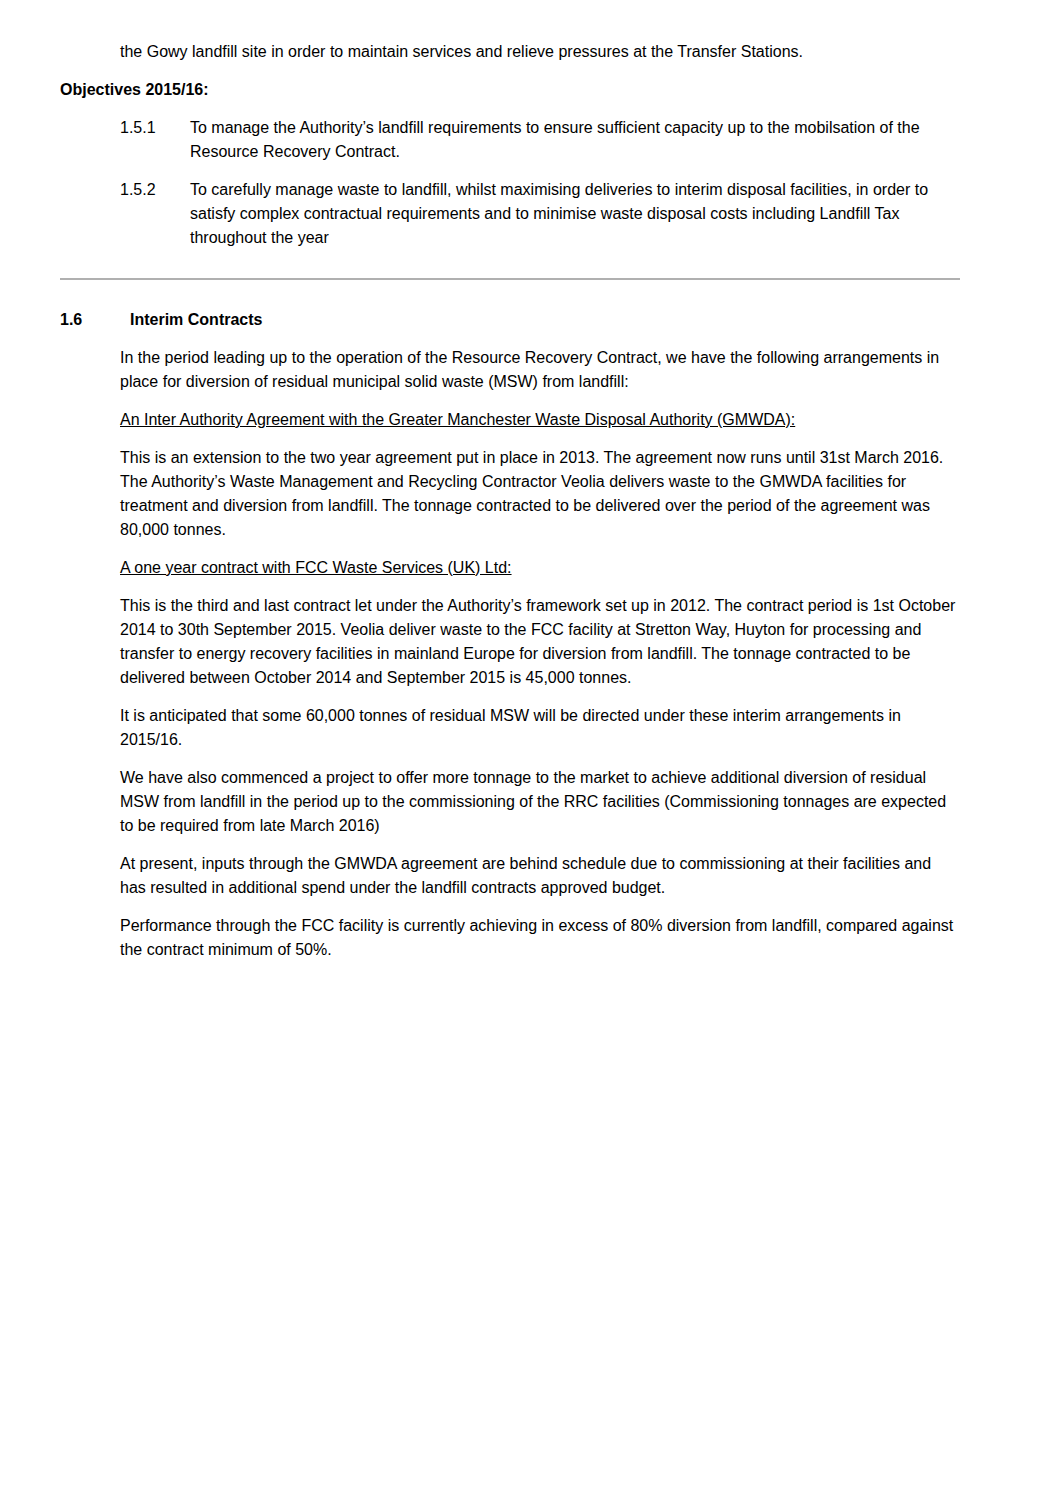the Gowy landfill site in order to maintain services and relieve pressures at the Transfer Stations.
Objectives 2015/16:
1.5.1 To manage the Authority’s landfill requirements to ensure sufficient capacity up to the mobilsation of the Resource Recovery Contract.
1.5.2 To carefully manage waste to landfill, whilst maximising deliveries to interim disposal facilities, in order to satisfy complex contractual requirements and to minimise waste disposal costs including Landfill Tax throughout the year
1.6 Interim Contracts
In the period leading up to the operation of the Resource Recovery Contract, we have the following arrangements in place for diversion of residual municipal solid waste (MSW) from landfill:
An Inter Authority Agreement with the Greater Manchester Waste Disposal Authority (GMWDA):
This is an extension to the two year agreement put in place in 2013. The agreement now runs until 31st March 2016. The Authority’s Waste Management and Recycling Contractor Veolia delivers waste to the GMWDA facilities for treatment and diversion from landfill. The tonnage contracted to be delivered over the period of the agreement was 80,000 tonnes.
A one year contract with FCC Waste Services (UK) Ltd:
This is the third and last contract let under the Authority’s framework set up in 2012. The contract period is 1st October 2014 to 30th September 2015. Veolia deliver waste to the FCC facility at Stretton Way, Huyton for processing and transfer to energy recovery facilities in mainland Europe for diversion from landfill. The tonnage contracted to be delivered between October 2014 and September 2015 is 45,000 tonnes.
It is anticipated that some 60,000 tonnes of residual MSW will be directed under these interim arrangements in 2015/16.
We have also commenced a project to offer more tonnage to the market to achieve additional diversion of residual MSW from landfill in the period up to the commissioning of the RRC facilities (Commissioning tonnages are expected to be required from late March 2016)
At present, inputs through the GMWDA agreement are behind schedule due to commissioning at their facilities and has resulted in additional spend under the landfill contracts approved budget.
Performance through the FCC facility is currently achieving in excess of 80% diversion from landfill, compared against the contract minimum of 50%.